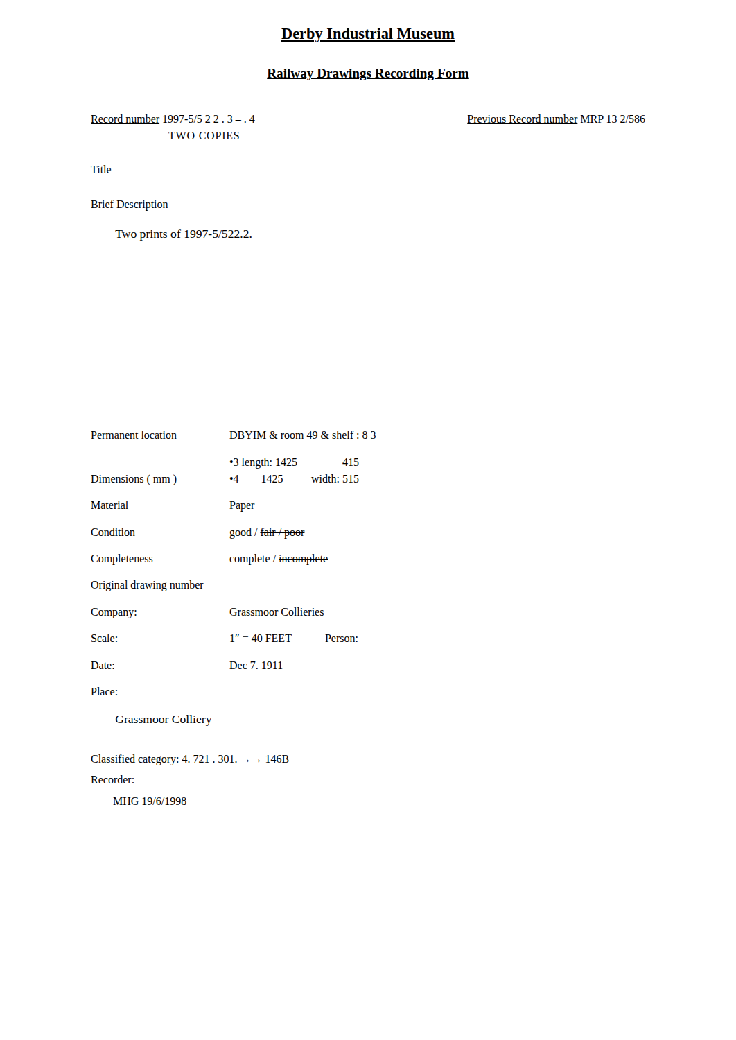Derby Industrial Museum
Railway Drawings Recording Form
Record number 1997-5/5 2 2 . 3 – . 4
Previous Record number MRP 13 2/586
TWO COPIES
Title
Brief Description
Two prints of 1997-5/522.2.
Permanent location
DBYIM & room 49 & shelf : 8 3
Dimensions ( mm )
•3 length: 1425 •4 1425 width: 415 515
Material
Paper
Condition
good / fair / poor
Completeness
complete / incomplete
Original drawing number
Company:
Grassmoor Collieries
Scale:
1″ = 40 FEET Person:
Date:
Dec 7. 1911
Place:
Grassmoor Colliery
Classified category: 4. 721 . 301. →→ 146B
Recorder:
MHG 19/6/1998